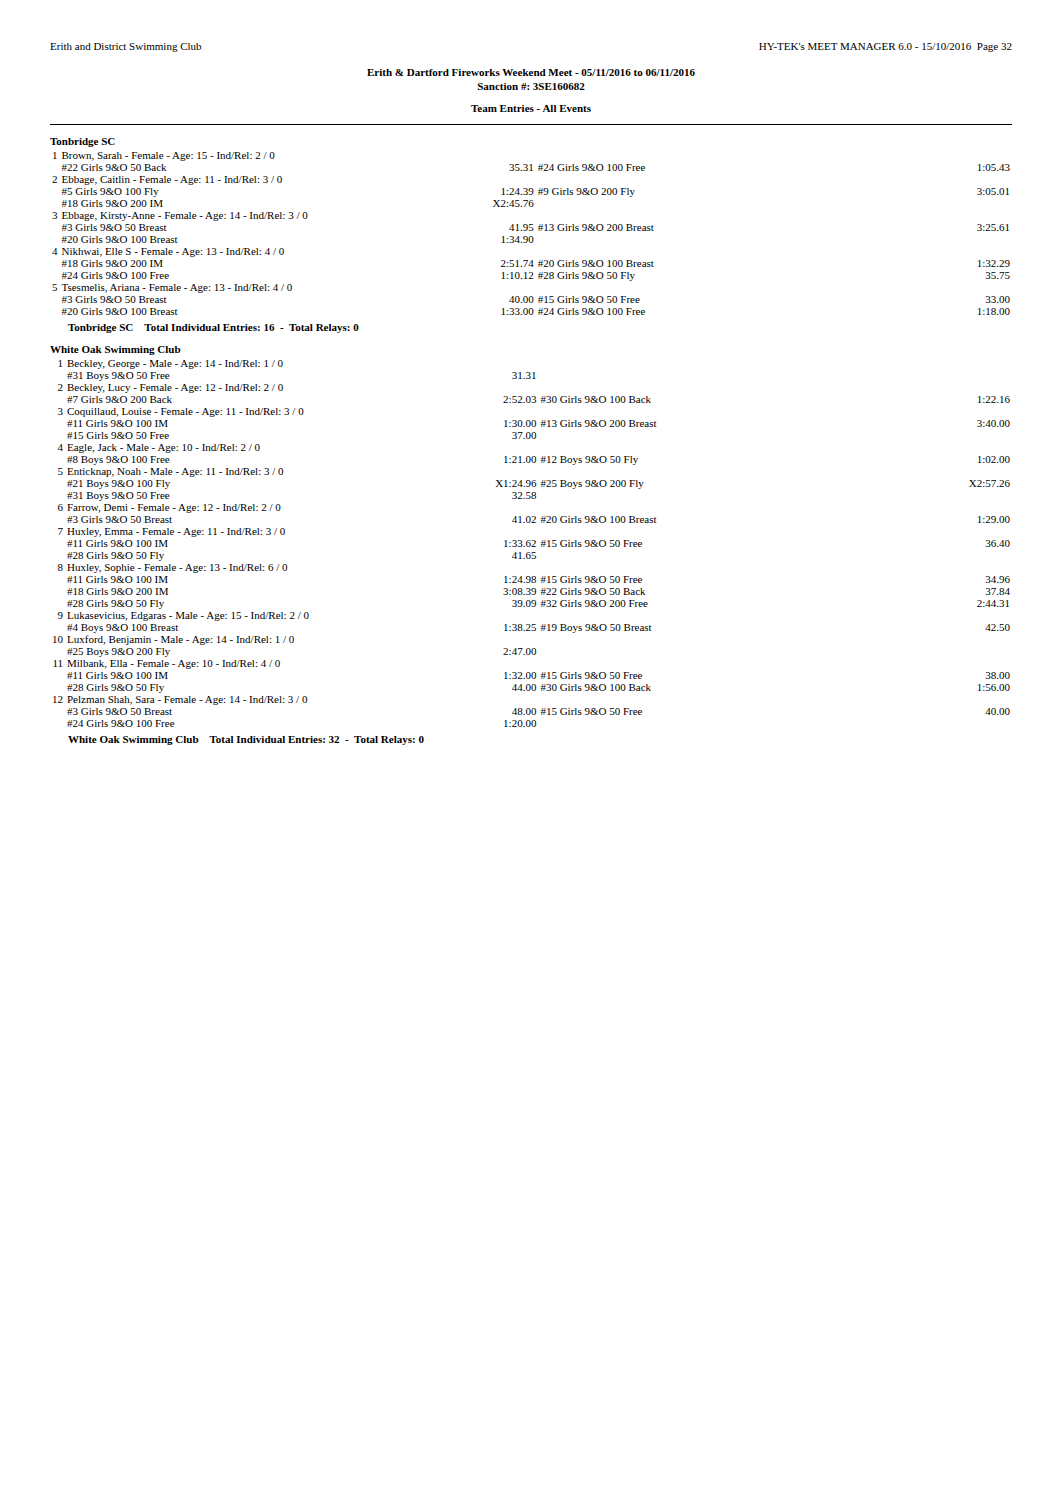Erith and District Swimming Club HY-TEK's MEET MANAGER 6.0 - 15/10/2016 Page 32
Erith & Dartford Fireworks Weekend Meet - 05/11/2016 to 06/11/2016
Sanction #: 3SE160682
Team Entries - All Events
Tonbridge SC
| 1 | Brown, Sarah - Female - Age: 15 - Ind/Rel: 2 / 0 |
| | #22 Girls 9&O 50 Back | 35.31 | #24 Girls 9&O 100 Free | 1:05.43 |
| 2 | Ebbage, Caitlin - Female - Age: 11 - Ind/Rel: 3 / 0 |
| | #5 Girls 9&O 100 Fly | 1:24.39 | #9 Girls 9&O 200 Fly | 3:05.01 |
| | #18 Girls 9&O 200 IM | X2:45.76 | | |
| 3 | Ebbage, Kirsty-Anne - Female - Age: 14 - Ind/Rel: 3 / 0 |
| | #3 Girls 9&O 50 Breast | 41.95 | #13 Girls 9&O 200 Breast | 3:25.61 |
| | #20 Girls 9&O 100 Breast | 1:34.90 | | |
| 4 | Nikhwai, Elle S - Female - Age: 13 - Ind/Rel: 4 / 0 |
| | #18 Girls 9&O 200 IM | 2:51.74 | #20 Girls 9&O 100 Breast | 1:32.29 |
| | #24 Girls 9&O 100 Free | 1:10.12 | #28 Girls 9&O 50 Fly | 35.75 |
| 5 | Tsesmelis, Ariana - Female - Age: 13 - Ind/Rel: 4 / 0 |
| | #3 Girls 9&O 50 Breast | 40.00 | #15 Girls 9&O 50 Free | 33.00 |
| | #20 Girls 9&O 100 Breast | 1:33.00 | #24 Girls 9&O 100 Free | 1:18.00 |
Tonbridge SC Total Individual Entries: 16 - Total Relays: 0
White Oak Swimming Club
| 1 | Beckley, George - Male - Age: 14 - Ind/Rel: 1 / 0 |
| | #31 Boys 9&O 50 Free | 31.31 | | |
| 2 | Beckley, Lucy - Female - Age: 12 - Ind/Rel: 2 / 0 |
| | #7 Girls 9&O 200 Back | 2:52.03 | #30 Girls 9&O 100 Back | 1:22.16 |
| 3 | Coquillaud, Louise - Female - Age: 11 - Ind/Rel: 3 / 0 |
| | #11 Girls 9&O 100 IM | 1:30.00 | #13 Girls 9&O 200 Breast | 3:40.00 |
| | #15 Girls 9&O 50 Free | 37.00 | | |
| 4 | Eagle, Jack - Male - Age: 10 - Ind/Rel: 2 / 0 |
| | #8 Boys 9&O 100 Free | 1:21.00 | #12 Boys 9&O 50 Fly | 1:02.00 |
| 5 | Enticknap, Noah - Male - Age: 11 - Ind/Rel: 3 / 0 |
| | #21 Boys 9&O 100 Fly | X1:24.96 | #25 Boys 9&O 200 Fly | X2:57.26 |
| | #31 Boys 9&O 50 Free | 32.58 | | |
| 6 | Farrow, Demi - Female - Age: 12 - Ind/Rel: 2 / 0 |
| | #3 Girls 9&O 50 Breast | 41.02 | #20 Girls 9&O 100 Breast | 1:29.00 |
| 7 | Huxley, Emma - Female - Age: 11 - Ind/Rel: 3 / 0 |
| | #11 Girls 9&O 100 IM | 1:33.62 | #15 Girls 9&O 50 Free | 36.40 |
| | #28 Girls 9&O 50 Fly | 41.65 | | |
| 8 | Huxley, Sophie - Female - Age: 13 - Ind/Rel: 6 / 0 |
| | #11 Girls 9&O 100 IM | 1:24.98 | #15 Girls 9&O 50 Free | 34.96 |
| | #18 Girls 9&O 200 IM | 3:08.39 | #22 Girls 9&O 50 Back | 37.84 |
| | #28 Girls 9&O 50 Fly | 39.09 | #32 Girls 9&O 200 Free | 2:44.31 |
| 9 | Lukasevicius, Edgaras - Male - Age: 15 - Ind/Rel: 2 / 0 |
| | #4 Boys 9&O 100 Breast | 1:38.25 | #19 Boys 9&O 50 Breast | 42.50 |
| 10 | Luxford, Benjamin - Male - Age: 14 - Ind/Rel: 1 / 0 |
| | #25 Boys 9&O 200 Fly | 2:47.00 | | |
| 11 | Milbank, Ella - Female - Age: 10 - Ind/Rel: 4 / 0 |
| | #11 Girls 9&O 100 IM | 1:32.00 | #15 Girls 9&O 50 Free | 38.00 |
| | #28 Girls 9&O 50 Fly | 44.00 | #30 Girls 9&O 100 Back | 1:56.00 |
| 12 | Pelzman Shah, Sara - Female - Age: 14 - Ind/Rel: 3 / 0 |
| | #3 Girls 9&O 50 Breast | 48.00 | #15 Girls 9&O 50 Free | 40.00 |
| | #24 Girls 9&O 100 Free | 1:20.00 | | |
White Oak Swimming Club Total Individual Entries: 32 - Total Relays: 0